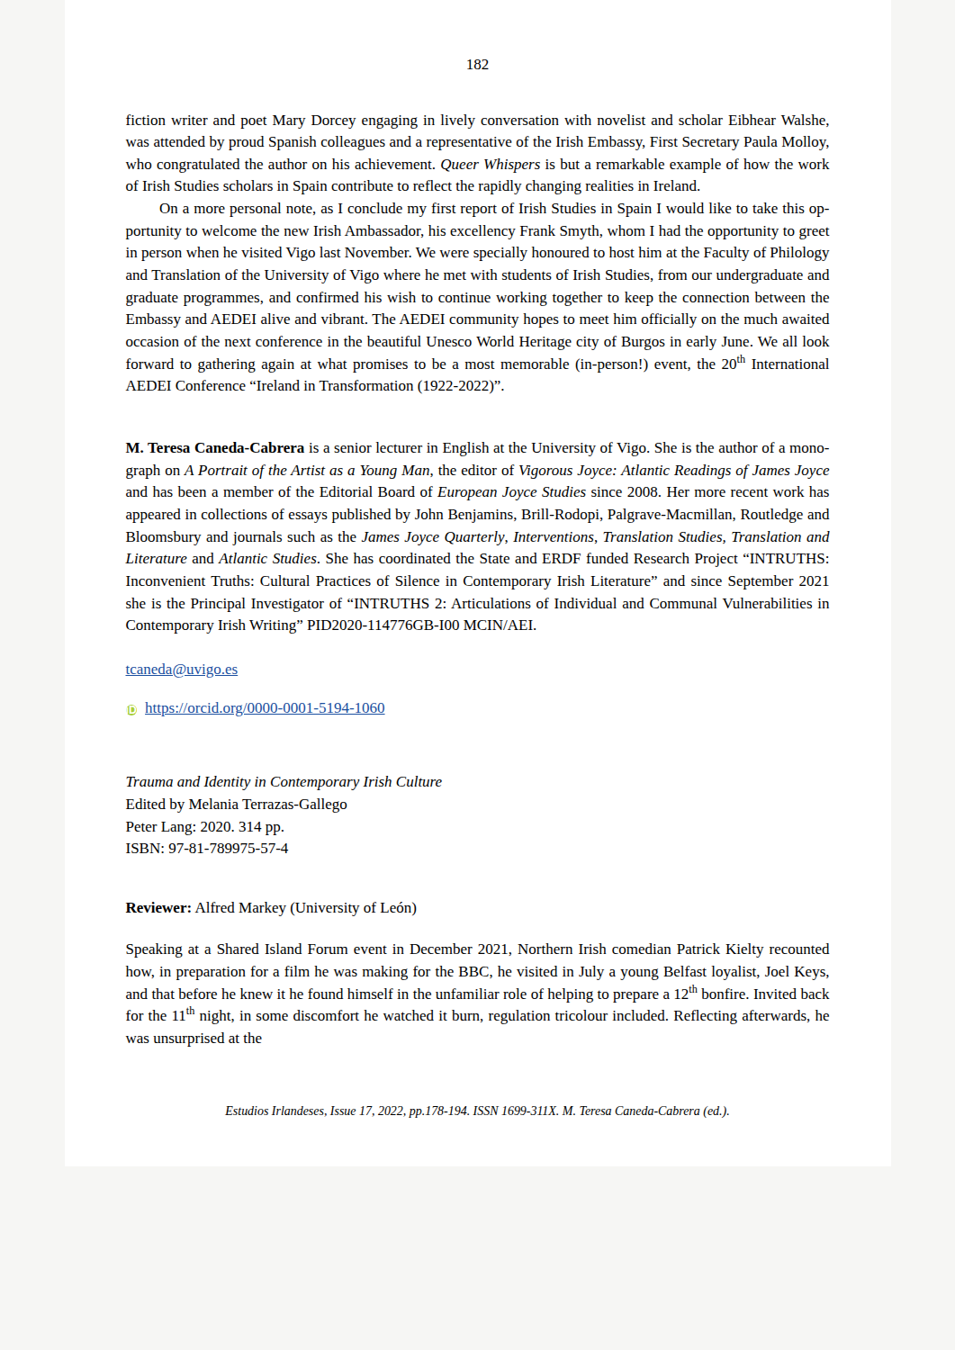182
fiction writer and poet Mary Dorcey engaging in lively conversation with novelist and scholar Eibhear Walshe, was attended by proud Spanish colleagues and a representative of the Irish Embassy, First Secretary Paula Molloy, who congratulated the author on his achievement. Queer Whispers is but a remarkable example of how the work of Irish Studies scholars in Spain contribute to reflect the rapidly changing realities in Ireland.
On a more personal note, as I conclude my first report of Irish Studies in Spain I would like to take this opportunity to welcome the new Irish Ambassador, his excellency Frank Smyth, whom I had the opportunity to greet in person when he visited Vigo last November. We were specially honoured to host him at the Faculty of Philology and Translation of the University of Vigo where he met with students of Irish Studies, from our undergraduate and graduate programmes, and confirmed his wish to continue working together to keep the connection between the Embassy and AEDEI alive and vibrant. The AEDEI community hopes to meet him officially on the much awaited occasion of the next conference in the beautiful Unesco World Heritage city of Burgos in early June. We all look forward to gathering again at what promises to be a most memorable (in-person!) event, the 20th International AEDEI Conference “Ireland in Transformation (1922-2022)”.
M. Teresa Caneda-Cabrera is a senior lecturer in English at the University of Vigo. She is the author of a monograph on A Portrait of the Artist as a Young Man, the editor of Vigorous Joyce: Atlantic Readings of James Joyce and has been a member of the Editorial Board of European Joyce Studies since 2008. Her more recent work has appeared in collections of essays published by John Benjamins, Brill-Rodopi, Palgrave-Macmillan, Routledge and Bloomsbury and journals such as the James Joyce Quarterly, Interventions, Translation Studies, Translation and Literature and Atlantic Studies. She has coordinated the State and ERDF funded Research Project “INTRUTHS: Inconvenient Truths: Cultural Practices of Silence in Contemporary Irish Literature” and since September 2021 she is the Principal Investigator of “INTRUTHS 2: Articulations of Individual and Communal Vulnerabilities in Contemporary Irish Writing” PID2020-114776GB-I00 MCIN/AEI.
tcaneda@uvigo.es
iD https://orcid.org/0000-0001-5194-1060
Trauma and Identity in Contemporary Irish Culture
Edited by Melania Terrazas-Gallego
Peter Lang: 2020. 314 pp.
ISBN: 97-81-789975-57-4
Reviewer: Alfred Markey (University of León)
Speaking at a Shared Island Forum event in December 2021, Northern Irish comedian Patrick Kielty recounted how, in preparation for a film he was making for the BBC, he visited in July a young Belfast loyalist, Joel Keys, and that before he knew it he found himself in the unfamiliar role of helping to prepare a 12th bonfire. Invited back for the 11th night, in some discomfort he watched it burn, regulation tricolour included. Reflecting afterwards, he was unsurprised at the
Estudios Irlandeses, Issue 17, 2022, pp.178-194. ISSN 1699-311X. M. Teresa Caneda-Cabrera (ed.).